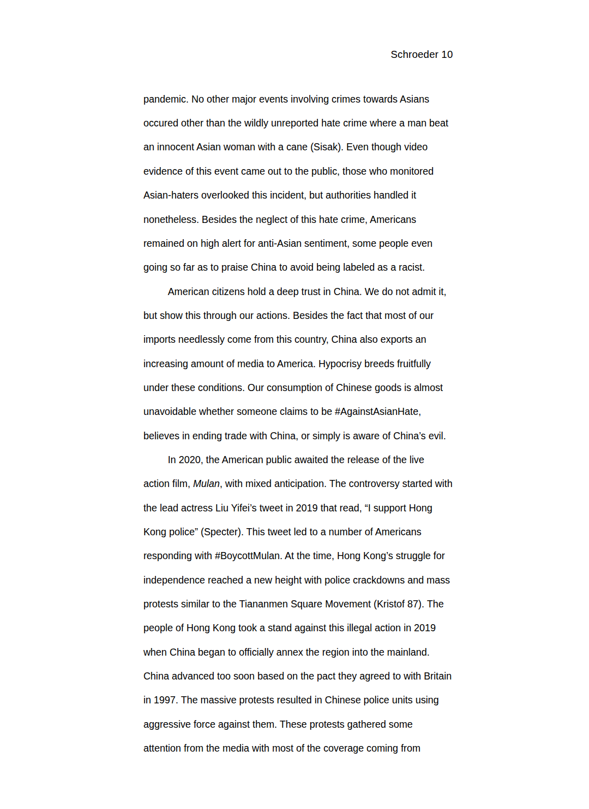Schroeder 10
pandemic. No other major events involving crimes towards Asians occured other than the wildly unreported hate crime where a man beat an innocent Asian woman with a cane (Sisak). Even though video evidence of this event came out to the public, those who monitored Asian-haters overlooked this incident, but authorities handled it nonetheless. Besides the neglect of this hate crime, Americans remained on high alert for anti-Asian sentiment, some people even going so far as to praise China to avoid being labeled as a racist.
American citizens hold a deep trust in China. We do not admit it, but show this through our actions. Besides the fact that most of our imports needlessly come from this country, China also exports an increasing amount of media to America. Hypocrisy breeds fruitfully under these conditions. Our consumption of Chinese goods is almost unavoidable whether someone claims to be #AgainstAsianHate, believes in ending trade with China, or simply is aware of China’s evil.
In 2020, the American public awaited the release of the live action film, Mulan, with mixed anticipation. The controversy started with the lead actress Liu Yifei’s tweet in 2019 that read, “I support Hong Kong police” (Specter). This tweet led to a number of Americans responding with #BoycottMulan. At the time, Hong Kong’s struggle for independence reached a new height with police crackdowns and mass protests similar to the Tiananmen Square Movement (Kristof 87). The people of Hong Kong took a stand against this illegal action in 2019 when China began to officially annex the region into the mainland. China advanced too soon based on the pact they agreed to with Britain in 1997. The massive protests resulted in Chinese police units using aggressive force against them. These protests gathered some attention from the media with most of the coverage coming from